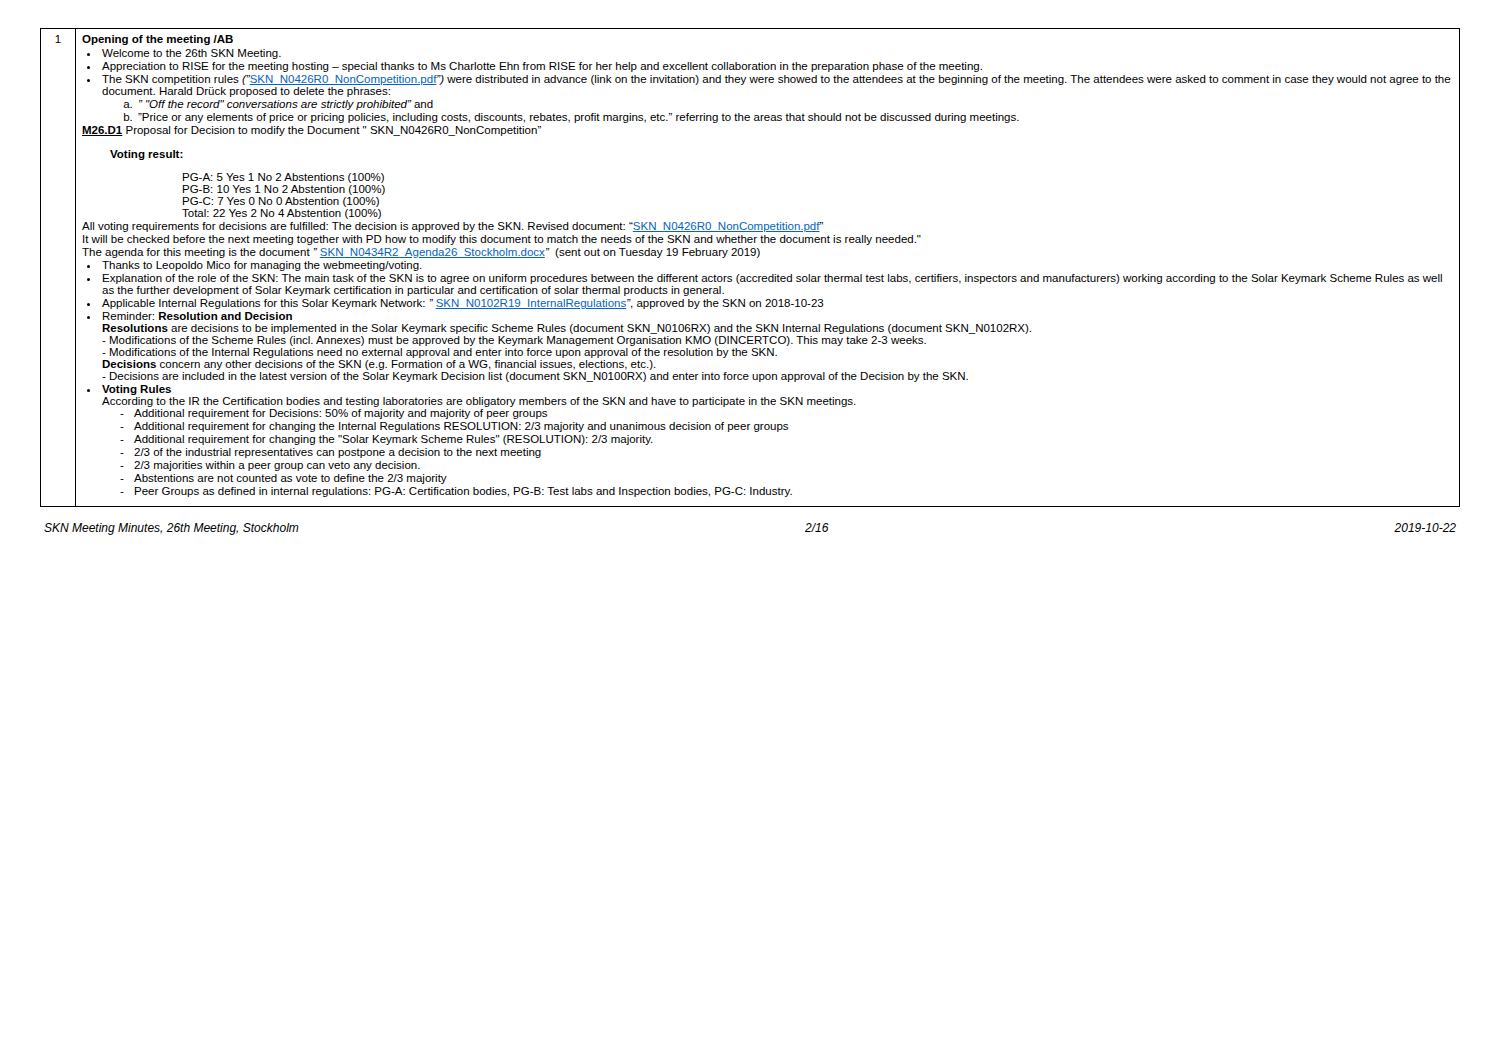| 1 | Opening of the meeting /AB Welcome to the 26th SKN Meeting. Appreciation to RISE for the meeting hosting – special thanks to Ms Charlotte Ehn from RISE for her help and excellent collaboration in the preparation phase of the meeting. The SKN competition rules (” SKN_N0426R0_NonCompetition.pdf ”) were distributed in advance (link on the invitation) and they were showed to the attendees at the beginning of the meeting. The attendees were asked to comment in case they would not agree to the document. Harald Drück proposed to delete the phrases: ” "Off the record" conversations are strictly prohibited” and ”Price or any elements of price or pricing policies, including costs, discounts, rebates, profit margins, etc.” referring to the areas that should not be discussed during meetings. M26.D1 Proposal for Decision to modify the Document " SKN_N0426R0_NonCompetition” Voting result: PG-A: 5 Yes 1 No 2 Abstentions (100%) PG-B: 10 Yes 1 No 2 Abstention (100%) PG-C: 7 Yes 0 No 0 Abstention (100%) Total: 22 Yes 2 No 4 Abstention (100%) All voting requirements for decisions are fulfilled: The decision is approved by the SKN. Revised document: “ SKN_N0426R0_NonCompetition.pdf ” It will be checked before the next meeting together with PD how to modify this document to match the needs of the SKN and whether the document is really needed." The agenda for this meeting is the document ” SKN_N0434R2_Agenda26_Stockholm.docx ” (sent out on Tuesday 19 February 2019) Thanks to Leopoldo Mico for managing the webmeeting/voting. Explanation of the role of the SKN: The main task of the SKN is to agree on uniform procedures between the different actors (accredited solar thermal test labs, certifiers, inspectors and manufacturers) working according to the Solar Keymark Scheme Rules as well as the further development of Solar Keymark certification in particular and certification of solar thermal products in general. Applicable Internal Regulations for this Solar Keymark Network: ” SKN_N0102R19_InternalRegulations ” , approved by the SKN on 2018-10-23 Reminder: Resolution and Decision Resolutions are decisions to be implemented in the Solar Keymark specific Scheme Rules (document SKN_N0106RX) and the SKN Internal Regulations (document SKN_N0102RX). - Modifications of the Scheme Rules (incl. Annexes) must be approved by the Keymark Management Organisation KMO (DINCERTCO). This may take 2-3 weeks. - Modifications of the Internal Regulations need no external approval and enter into force upon approval of the resolution by the SKN. Decisions concern any other decisions of the SKN (e.g. Formation of a WG, financial issues, elections, etc.). - Decisions are included in the latest version of the Solar Keymark Decision list (document SKN_N0100RX) and enter into force upon approval of the Decision by the SKN. Voting Rules According to the IR the Certification bodies and testing laboratories are obligatory members of the SKN and have to participate in the SKN meetings. Additional requirement for Decisions: 50% of majority and majority of peer groups Additional requirement for changing the Internal Regulations RESOLUTION: 2/3 majority and unanimous decision of peer groups Additional requirement for changing the "Solar Keymark Scheme Rules" (RESOLUTION): 2/3 majority. 2/3 of the industrial representatives can postpone a decision to the next meeting 2/3 majorities within a peer group can veto any decision. Abstentions are not counted as vote to define the 2/3 majority Peer Groups as defined in internal regulations: PG-A: Certification bodies, PG-B: Test labs and Inspection bodies, PG-C: Industry. |
SKN Meeting Minutes, 26th Meeting, Stockholm
2/16
2019-10-22